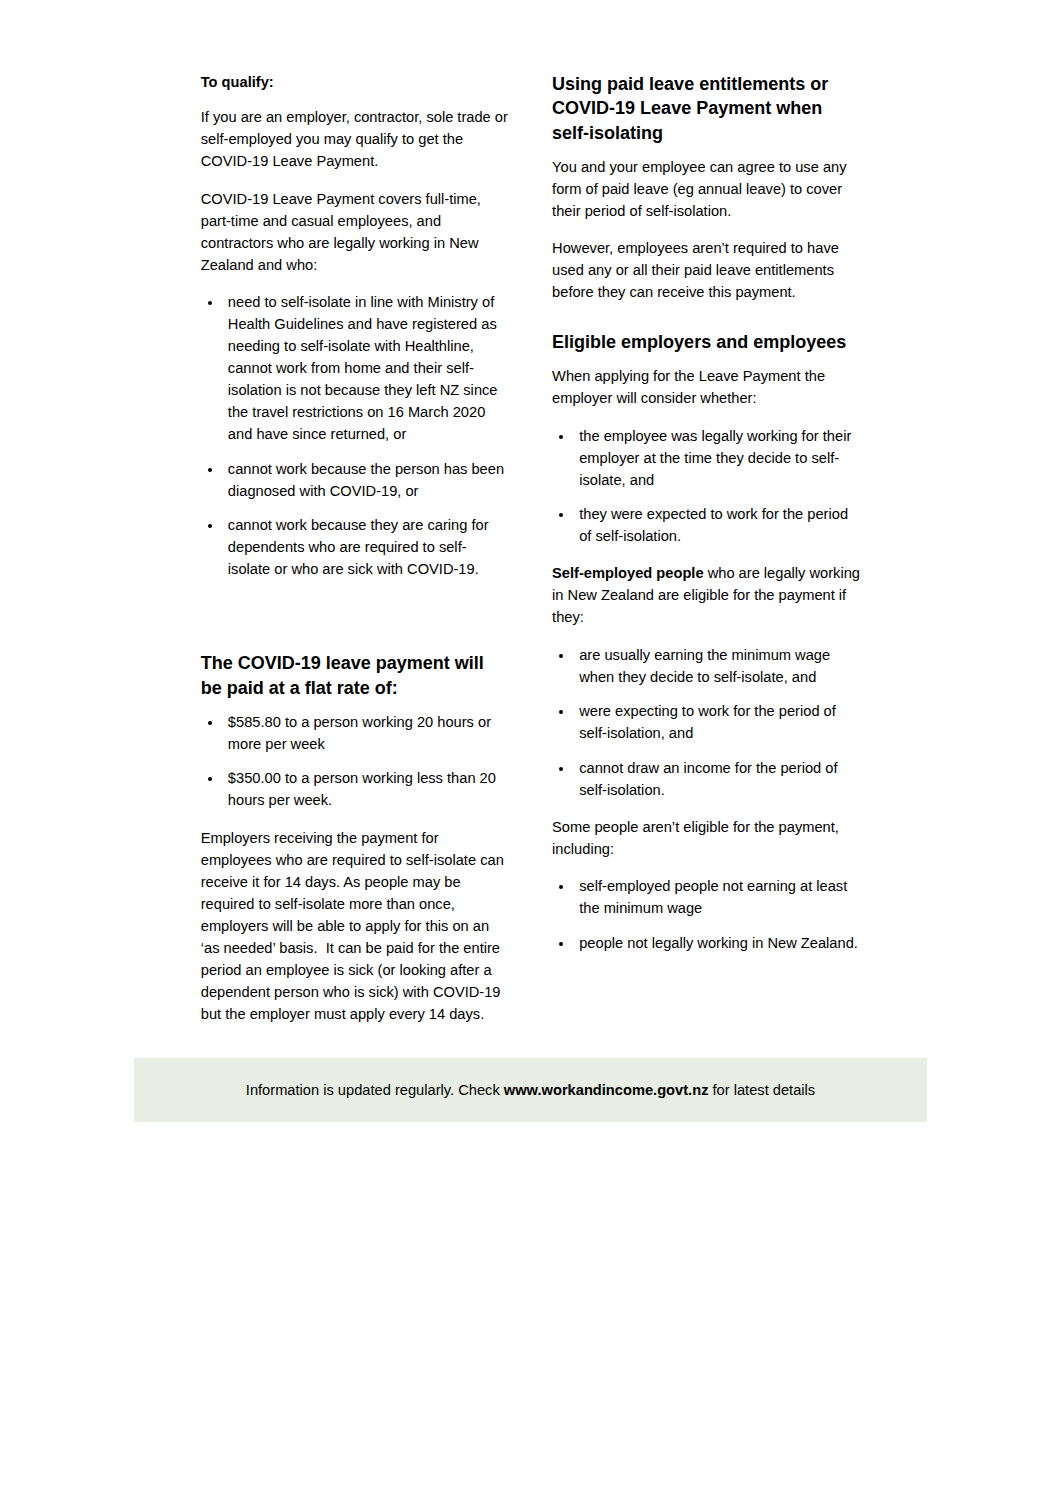To qualify:
If you are an employer, contractor, sole trade or self-employed you may qualify to get the COVID-19 Leave Payment.
COVID-19 Leave Payment covers full-time, part-time and casual employees, and contractors who are legally working in New Zealand and who:
need to self-isolate in line with Ministry of Health Guidelines and have registered as needing to self-isolate with Healthline, cannot work from home and their self-isolation is not because they left NZ since the travel restrictions on 16 March 2020 and have since returned, or
cannot work because the person has been diagnosed with COVID-19, or
cannot work because they are caring for dependents who are required to self-isolate or who are sick with COVID-19.
The COVID-19 leave payment will be paid at a flat rate of:
$585.80 to a person working 20 hours or more per week
$350.00 to a person working less than 20 hours per week.
Employers receiving the payment for employees who are required to self-isolate can receive it for 14 days. As people may be required to self-isolate more than once, employers will be able to apply for this on an ‘as needed’ basis. It can be paid for the entire period an employee is sick (or looking after a dependent person who is sick) with COVID-19 but the employer must apply every 14 days.
Using paid leave entitlements or COVID-19 Leave Payment when self-isolating
You and your employee can agree to use any form of paid leave (eg annual leave) to cover their period of self-isolation.
However, employees aren’t required to have used any or all their paid leave entitlements before they can receive this payment.
Eligible employers and employees
When applying for the Leave Payment the employer will consider whether:
the employee was legally working for their employer at the time they decide to self-isolate, and
they were expected to work for the period of self-isolation.
Self-employed people who are legally working in New Zealand are eligible for the payment if they:
are usually earning the minimum wage when they decide to self-isolate, and
were expecting to work for the period of self-isolation, and
cannot draw an income for the period of self-isolation.
Some people aren’t eligible for the payment, including:
self-employed people not earning at least the minimum wage
people not legally working in New Zealand.
Information is updated regularly. Check www.workandincome.govt.nz for latest details